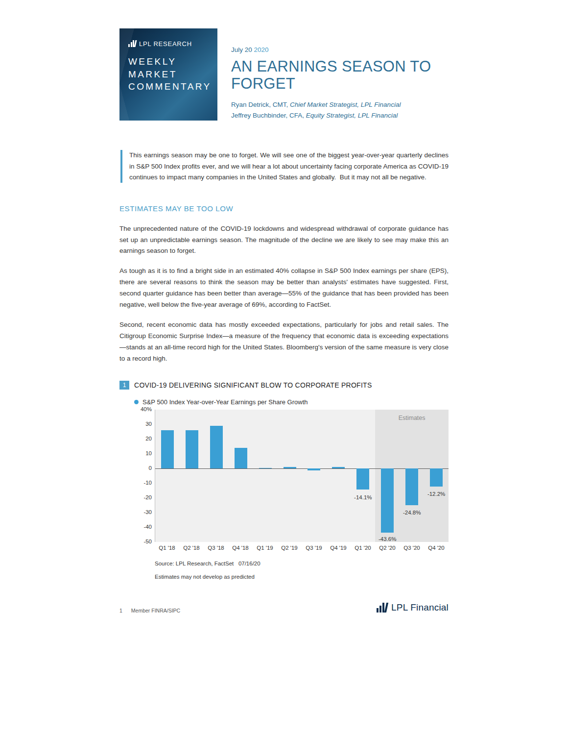LPL RESEARCH
WEEKLY
MARKET
COMMENTARY
July 20 2020
AN EARNINGS SEASON TO FORGET
Ryan Detrick, CMT, Chief Market Strategist, LPL Financial
Jeffrey Buchbinder, CFA, Equity Strategist, LPL Financial
This earnings season may be one to forget. We will see one of the biggest year-over-year quarterly declines in S&P 500 Index profits ever, and we will hear a lot about uncertainty facing corporate America as COVID-19 continues to impact many companies in the United States and globally. But it may not all be negative.
Estimates May Be Too Low
The unprecedented nature of the COVID-19 lockdowns and widespread withdrawal of corporate guidance has set up an unpredictable earnings season. The magnitude of the decline we are likely to see may make this an earnings season to forget.
As tough as it is to find a bright side in an estimated 40% collapse in S&P 500 Index earnings per share (EPS), there are several reasons to think the season may be better than analysts' estimates have suggested. First, second quarter guidance has been better than average—55% of the guidance that has been provided has been negative, well below the five-year average of 69%, according to FactSet.
Second, recent economic data has mostly exceeded expectations, particularly for jobs and retail sales. The Citigroup Economic Surprise Index—a measure of the frequency that economic data is exceeding expectations—stands at an all-time record high for the United States. Bloomberg's version of the same measure is very close to a record high.
1
COVID-19 DELIVERING SIGNIFICANT BLOW TO CORPORATE PROFITS
S&P 500 Index Year-over-Year Earnings per Share Growth
40%
30
20
10
0
-10
-20
-30
-40
-50
Estimates
-14.1%
-43.6%
-24.8%
-12.2%
Q1 '18
Q2 '18
Q3 '18
Q4 '18
Q1 '19
Q2 '19
Q3 '19
Q4 '19
Q1 '20
Q2 '20
Q3 '20
Q4 '20
Source: LPL Research, FactSet 07/16/20
Estimates may not develop as predicted
1 Member FINRA/SIPC
LPL Financial